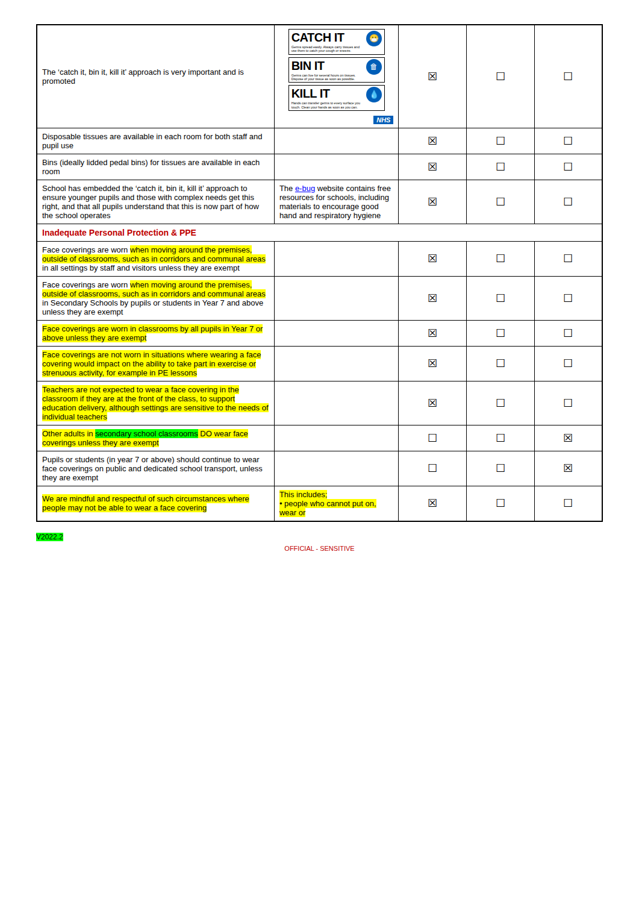| The ‘catch it, bin it, kill it’ approach is very important and is promoted | 😷 CATCH IT Germs spread easily. Always carry tissues and use them to catch your cough or sneeze. 🗑 BIN IT Germs can live for several hours on tissues. Dispose of your tissue as soon as possible. 💧 KILL IT Hands can transfer germs to every surface you touch. Clean your hands as soon as you can. NHS | ☒ | ☐ | ☐ |
| Disposable tissues are available in each room for both staff and pupil use | | ☒ | ☐ | ☐ |
| Bins (ideally lidded pedal bins) for tissues are available in each room | | ☒ | ☐ | ☐ |
| School has embedded the ‘catch it, bin it, kill it’ approach to ensure younger pupils and those with complex needs get this right, and that all pupils understand that this is now part of how the school operates | The e-bug website contains free resources for schools, including materials to encourage good hand and respiratory hygiene | ☒ | ☐ | ☐ |
| Inadequate Personal Protection & PPE |
| Face coverings are worn when moving around the premises, outside of classrooms, such as in corridors and communal areas in all settings by staff and visitors unless they are exempt | | ☒ | ☐ | ☐ |
| Face coverings are worn when moving around the premises, outside of classrooms, such as in corridors and communal areas in Secondary Schools by pupils or students in Year 7 and above unless they are exempt | | ☒ | ☐ | ☐ |
| Face coverings are worn in classrooms by all pupils in Year 7 or above unless they are exempt | | ☒ | ☐ | ☐ |
| Face coverings are not worn in situations where wearing a face covering would impact on the ability to take part in exercise or strenuous activity, for example in PE lessons | | ☒ | ☐ | ☐ |
| Teachers are not expected to wear a face covering in the classroom if they are at the front of the class, to support education delivery, although settings are sensitive to the needs of individual teachers | | ☒ | ☐ | ☐ |
| Other adults in secondary school classrooms DO wear face coverings unless they are exempt | | ☐ | ☐ | ☒ |
| Pupils or students (in year 7 or above) should continue to wear face coverings on public and dedicated school transport, unless they are exempt | | ☐ | ☐ | ☒ |
| We are mindful and respectful of such circumstances where people may not be able to wear a face covering | This includes; • people who cannot put on, wear or | ☒ | ☐ | ☐ |
V2022.2
OFFICIAL - SENSITIVE